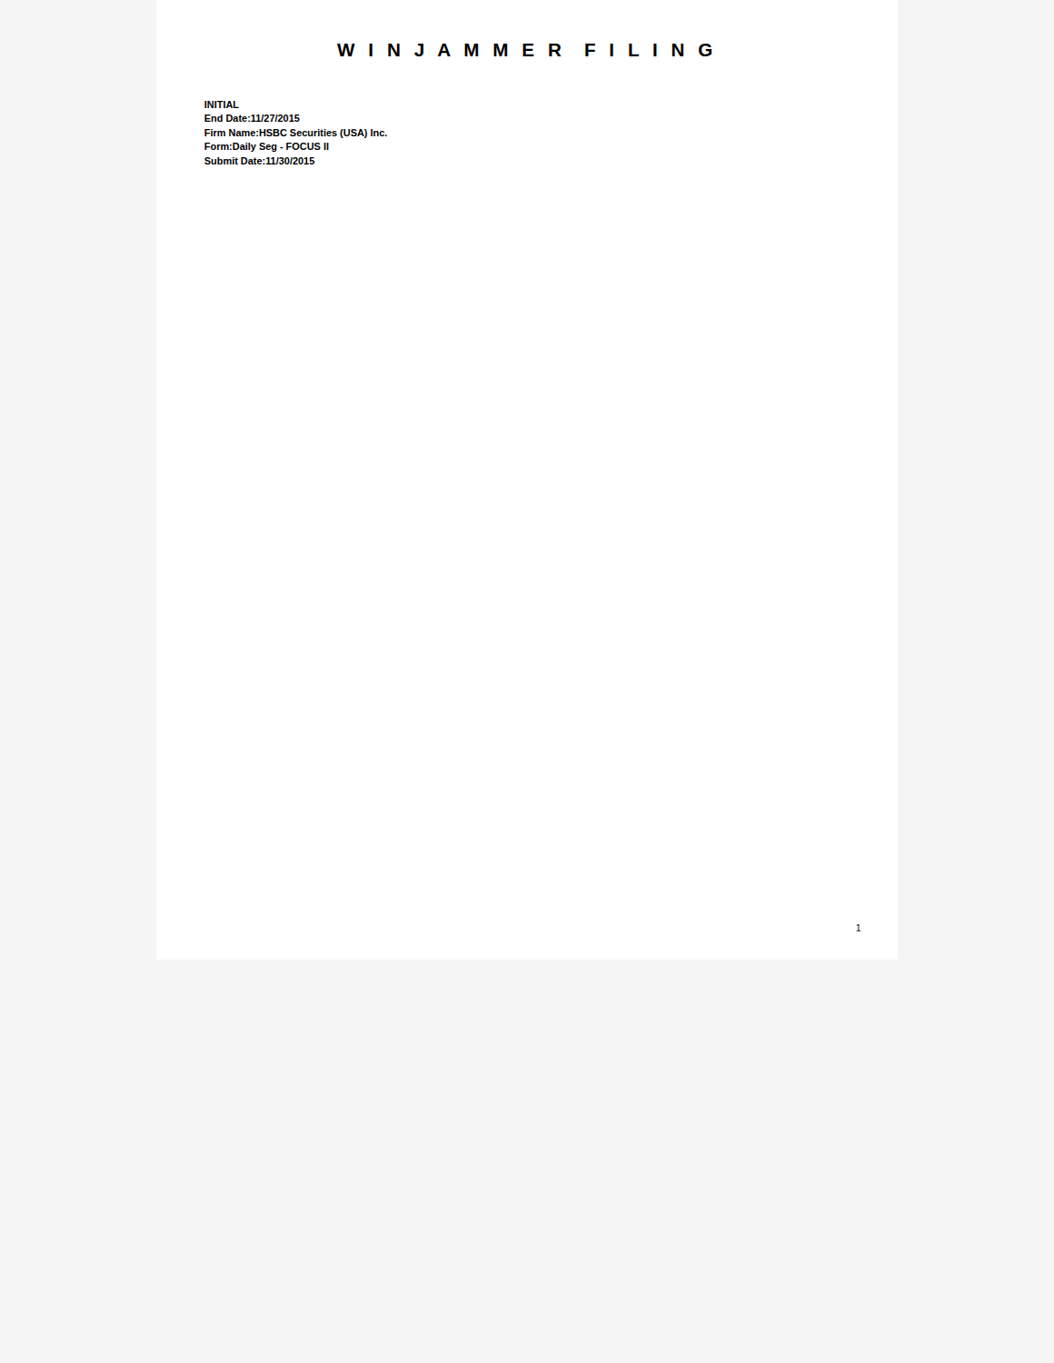W I N J A M M E R F I L I N G
INITIAL
End Date:11/27/2015
Firm Name:HSBC Securities (USA) Inc.
Form:Daily Seg - FOCUS II
Submit Date:11/30/2015
1